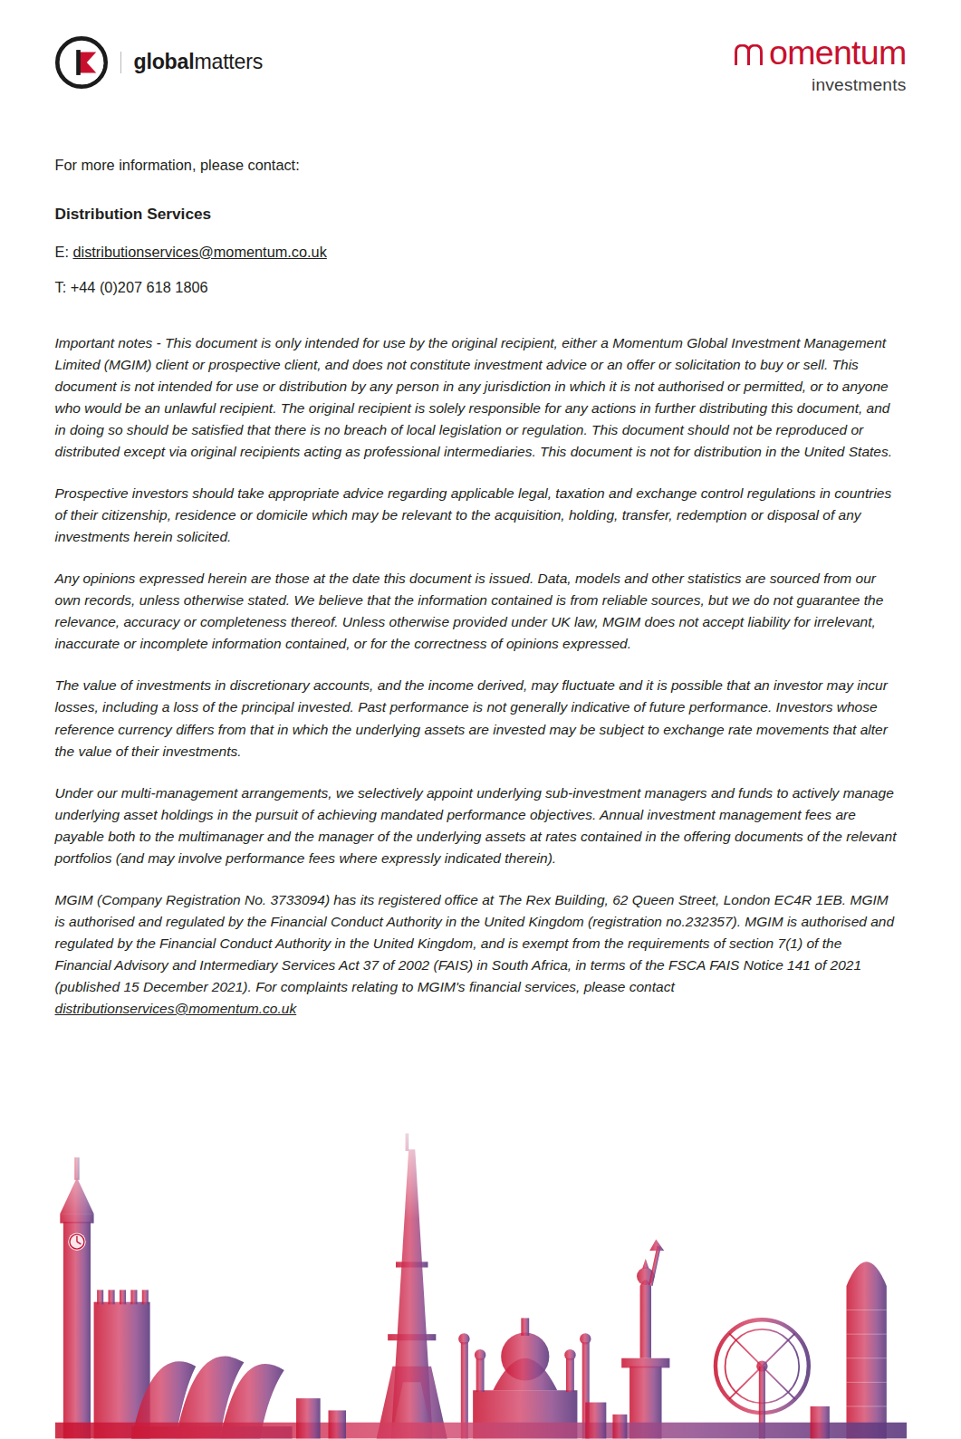global matters
omentum
investments
For more information, please contact:
Distribution Services
E: distributionservices@momentum.co.uk
T: +44 (0)207 618 1806
Important notes - This document is only intended for use by the original recipient, either a Momentum Global Investment Management Limited (MGIM) client or prospective client, and does not constitute investment advice or an offer or solicitation to buy or sell. This document is not intended for use or distribution by any person in any jurisdiction in which it is not authorised or permitted, or to anyone who would be an unlawful recipient. The original recipient is solely responsible for any actions in further distributing this document, and in doing so should be satisfied that there is no breach of local legislation or regulation. This document should not be reproduced or distributed except via original recipients acting as professional intermediaries. This document is not for distribution in the United States.
Prospective investors should take appropriate advice regarding applicable legal, taxation and exchange control regulations in countries of their citizenship, residence or domicile which may be relevant to the acquisition, holding, transfer, redemption or disposal of any investments herein solicited.
Any opinions expressed herein are those at the date this document is issued. Data, models and other statistics are sourced from our own records, unless otherwise stated. We believe that the information contained is from reliable sources, but we do not guarantee the relevance, accuracy or completeness thereof. Unless otherwise provided under UK law, MGIM does not accept liability for irrelevant, inaccurate or incomplete information contained, or for the correctness of opinions expressed.
The value of investments in discretionary accounts, and the income derived, may fluctuate and it is possible that an investor may incur losses, including a loss of the principal invested. Past performance is not generally indicative of future performance. Investors whose reference currency differs from that in which the underlying assets are invested may be subject to exchange rate movements that alter the value of their investments.
Under our multi-management arrangements, we selectively appoint underlying sub-investment managers and funds to actively manage underlying asset holdings in the pursuit of achieving mandated performance objectives. Annual investment management fees are payable both to the multimanager and the manager of the underlying assets at rates contained in the offering documents of the relevant portfolios (and may involve performance fees where expressly indicated therein).
MGIM (Company Registration No. 3733094) has its registered office at The Rex Building, 62 Queen Street, London EC4R 1EB. MGIM is authorised and regulated by the Financial Conduct Authority in the United Kingdom (registration no.232357). MGIM is authorised and regulated by the Financial Conduct Authority in the United Kingdom, and is exempt from the requirements of section 7(1) of the Financial Advisory and Intermediary Services Act 37 of 2002 (FAIS) in South Africa, in terms of the FSCA FAIS Notice 141 of 2021 (published 15 December 2021). For complaints relating to MGIM's financial services, please contact distributionservices@momentum.co.uk